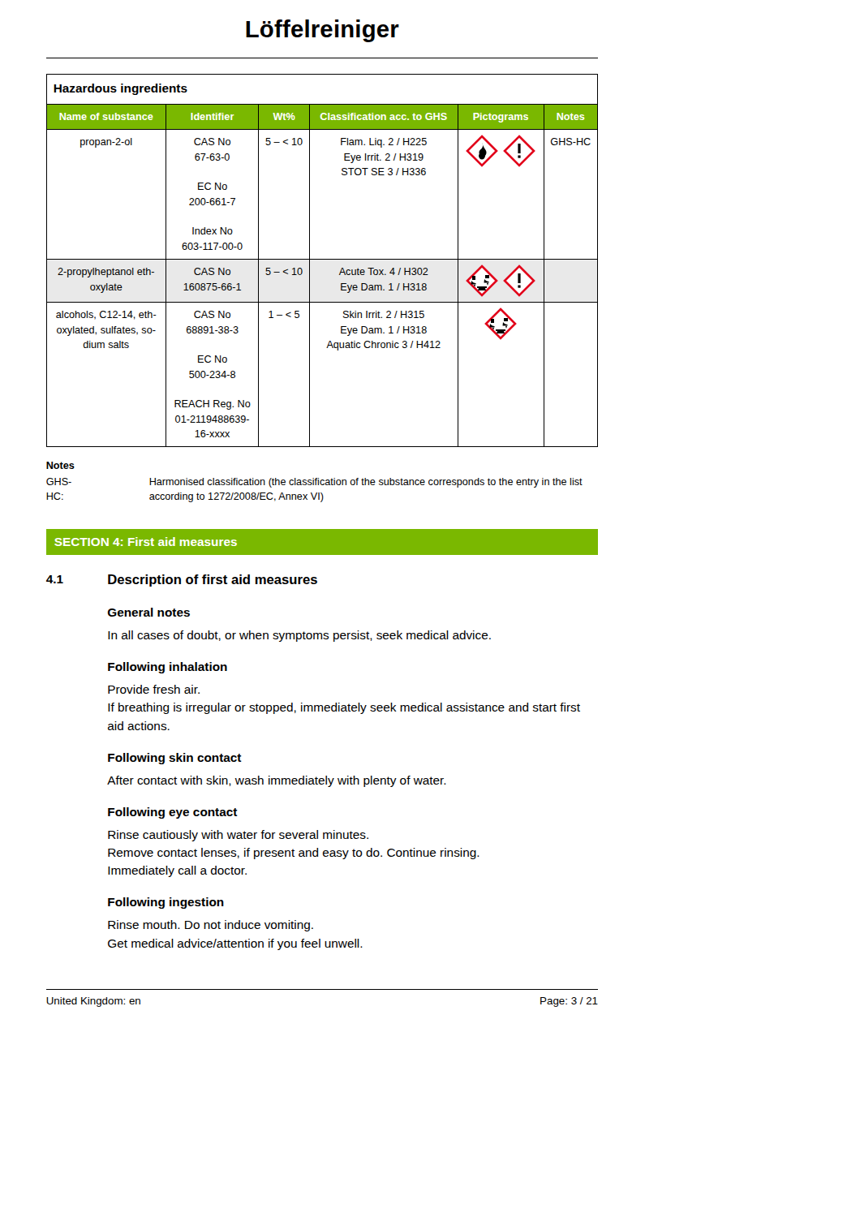Löffelreiniger
Hazardous ingredients
| Name of substance | Identifier | Wt% | Classification acc. to GHS | Pictograms | Notes |
| --- | --- | --- | --- | --- | --- |
| propan-2-ol | CAS No 67-63-0 EC No 200-661-7 Index No 603-117-00-0 | 5 – < 10 | Flam. Liq. 2 / H225 Eye Irrit. 2 / H319 STOT SE 3 / H336 | | GHS-HC |
| 2-propylheptanol eth- oxylate | CAS No 160875-66-1 | 5 – < 10 | Acute Tox. 4 / H302 Eye Dam. 1 / H318 | | |
| alcohols, C12-14, eth- oxylated, sulfates, so- dium salts | CAS No 68891-38-3 EC No 500-234-8 REACH Reg. No 01-2119488639- 16-xxxx | 1 – < 5 | Skin Irrit. 2 / H315 Eye Dam. 1 / H318 Aquatic Chronic 3 / H412 | | |
Notes
| GHS- HC: | Harmonised classification (the classification of the substance corresponds to the entry in the list according to 1272/2008/EC, Annex VI) |
SECTION 4: First aid measures
4.1
Description of first aid measures
General notes
In all cases of doubt, or when symptoms persist, seek medical advice.
Following inhalation
Provide fresh air.
If breathing is irregular or stopped, immediately seek medical assistance and start first aid actions.
Following skin contact
After contact with skin, wash immediately with plenty of water.
Following eye contact
Rinse cautiously with water for several minutes.
Remove contact lenses, if present and easy to do. Continue rinsing.
Immediately call a doctor.
Following ingestion
Rinse mouth. Do not induce vomiting.
Get medical advice/attention if you feel unwell.
United Kingdom: en Page: 3 / 21